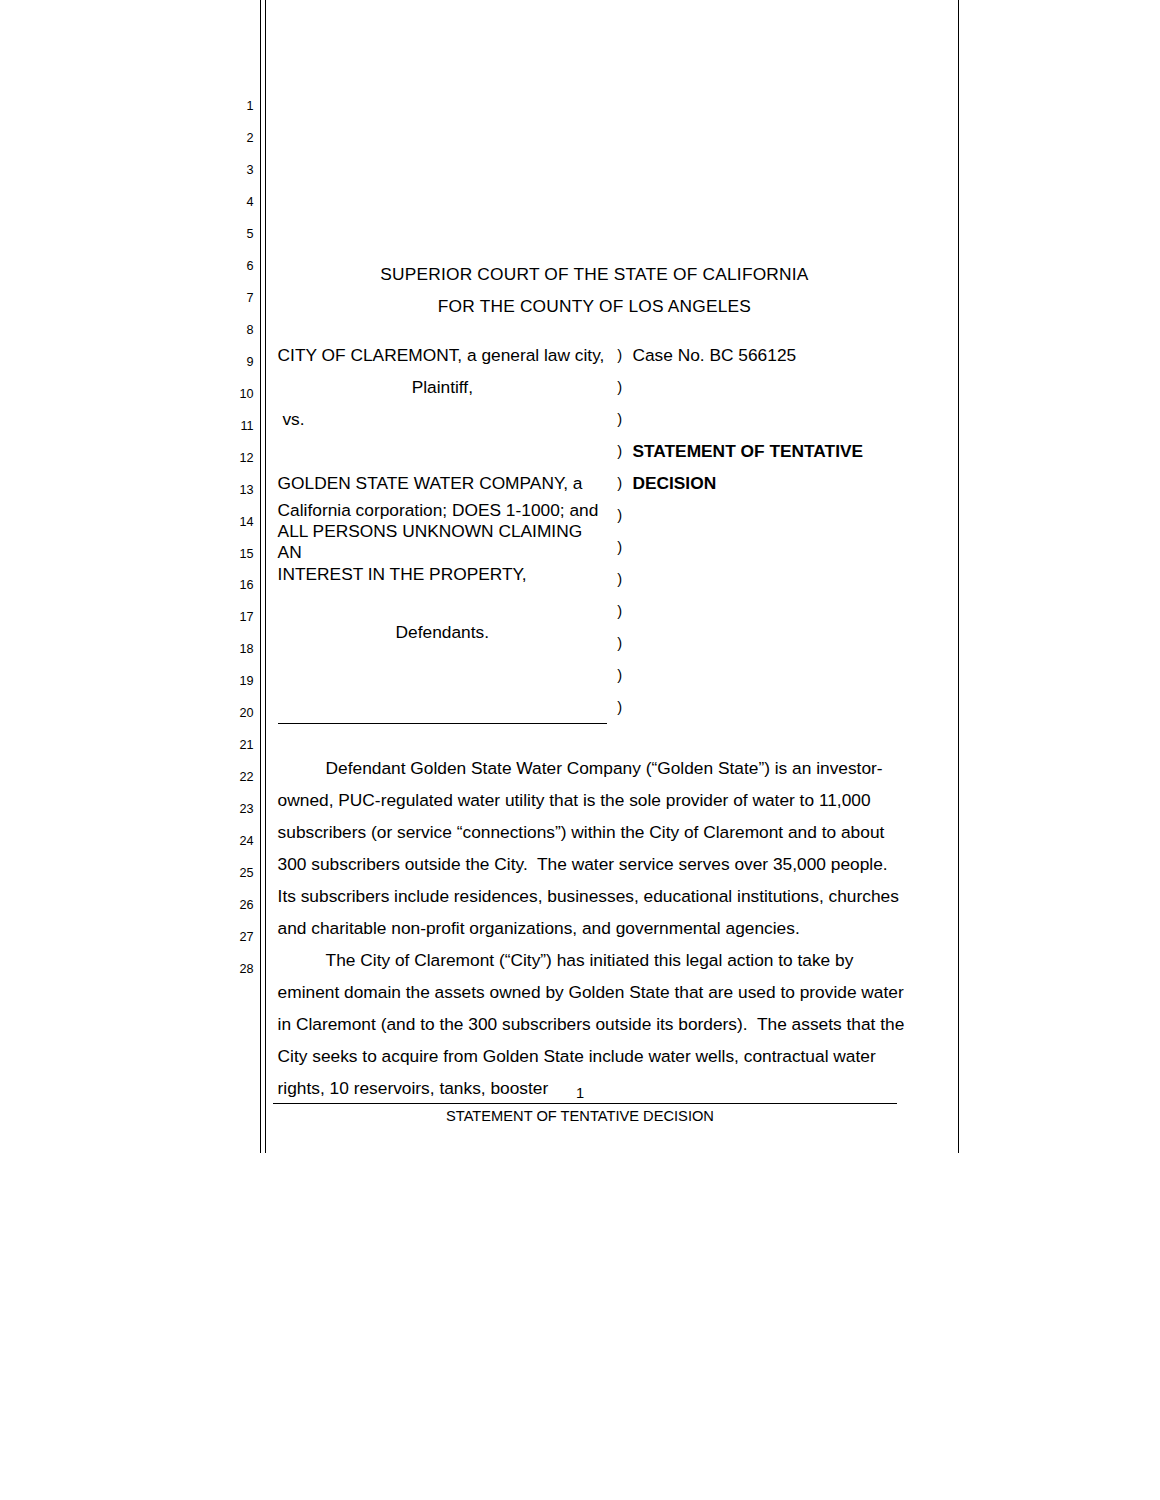1
2
3
4
5
6
7
8
9
10
11
12
13
14
15
16
17
18
19
20
21
22
23
24
25
26
27
28
SUPERIOR COURT OF THE STATE OF CALIFORNIA
FOR THE COUNTY OF LOS ANGELES
| CITY OF CLAREMONT, a general law city, Plaintiff, vs. GOLDEN STATE WATER COMPANY, a California corporation; DOES 1-1000; and ALL PERSONS UNKNOWN CLAIMING AN INTEREST IN THE PROPERTY, Defendants. | ) ) ) ) ) ) ) ) ) ) ) ) | Case No. BC 566125 STATEMENT OF TENTATIVE DECISION |
Defendant Golden State Water Company (“Golden State”) is an investor-owned, PUC-regulated water utility that is the sole provider of water to 11,000 subscribers (or service “connections”) within the City of Claremont and to about 300 subscribers outside the City. The water service serves over 35,000 people. Its subscribers include residences, businesses, educational institutions, churches and charitable non-profit organizations, and governmental agencies.
The City of Claremont (“City”) has initiated this legal action to take by eminent domain the assets owned by Golden State that are used to provide water in Claremont (and to the 300 subscribers outside its borders). The assets that the City seeks to acquire from Golden State include water wells, contractual water rights, 10 reservoirs, tanks, booster
1
STATEMENT OF TENTATIVE DECISION